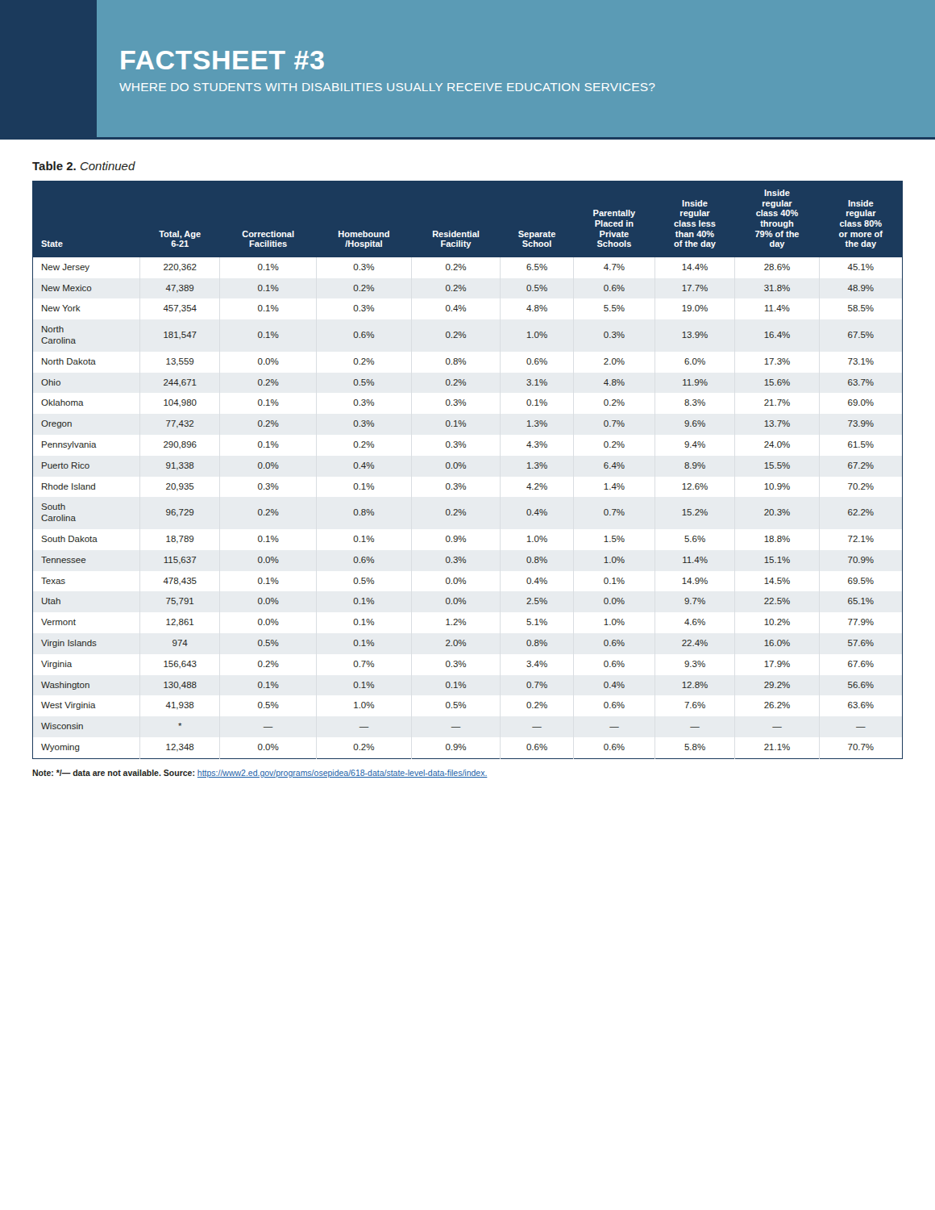FACTSHEET #3
Where do students with disabilities usually receive education services?
Table 2. Continued
| State | Total, Age 6-21 | Correctional Facilities | Homebound /Hospital | Residential Facility | Separate School | Parentally Placed in Private Schools | Inside regular class less than 40% of the day | Inside regular class 40% through 79% of the day | Inside regular class 80% or more of the day |
| --- | --- | --- | --- | --- | --- | --- | --- | --- | --- |
| New Jersey | 220,362 | 0.1% | 0.3% | 0.2% | 6.5% | 4.7% | 14.4% | 28.6% | 45.1% |
| New Mexico | 47,389 | 0.1% | 0.2% | 0.2% | 0.5% | 0.6% | 17.7% | 31.8% | 48.9% |
| New York | 457,354 | 0.1% | 0.3% | 0.4% | 4.8% | 5.5% | 19.0% | 11.4% | 58.5% |
| North Carolina | 181,547 | 0.1% | 0.6% | 0.2% | 1.0% | 0.3% | 13.9% | 16.4% | 67.5% |
| North Dakota | 13,559 | 0.0% | 0.2% | 0.8% | 0.6% | 2.0% | 6.0% | 17.3% | 73.1% |
| Ohio | 244,671 | 0.2% | 0.5% | 0.2% | 3.1% | 4.8% | 11.9% | 15.6% | 63.7% |
| Oklahoma | 104,980 | 0.1% | 0.3% | 0.3% | 0.1% | 0.2% | 8.3% | 21.7% | 69.0% |
| Oregon | 77,432 | 0.2% | 0.3% | 0.1% | 1.3% | 0.7% | 9.6% | 13.7% | 73.9% |
| Pennsylvania | 290,896 | 0.1% | 0.2% | 0.3% | 4.3% | 0.2% | 9.4% | 24.0% | 61.5% |
| Puerto Rico | 91,338 | 0.0% | 0.4% | 0.0% | 1.3% | 6.4% | 8.9% | 15.5% | 67.2% |
| Rhode Island | 20,935 | 0.3% | 0.1% | 0.3% | 4.2% | 1.4% | 12.6% | 10.9% | 70.2% |
| South Carolina | 96,729 | 0.2% | 0.8% | 0.2% | 0.4% | 0.7% | 15.2% | 20.3% | 62.2% |
| South Dakota | 18,789 | 0.1% | 0.1% | 0.9% | 1.0% | 1.5% | 5.6% | 18.8% | 72.1% |
| Tennessee | 115,637 | 0.0% | 0.6% | 0.3% | 0.8% | 1.0% | 11.4% | 15.1% | 70.9% |
| Texas | 478,435 | 0.1% | 0.5% | 0.0% | 0.4% | 0.1% | 14.9% | 14.5% | 69.5% |
| Utah | 75,791 | 0.0% | 0.1% | 0.0% | 2.5% | 0.0% | 9.7% | 22.5% | 65.1% |
| Vermont | 12,861 | 0.0% | 0.1% | 1.2% | 5.1% | 1.0% | 4.6% | 10.2% | 77.9% |
| Virgin Islands | 974 | 0.5% | 0.1% | 2.0% | 0.8% | 0.6% | 22.4% | 16.0% | 57.6% |
| Virginia | 156,643 | 0.2% | 0.7% | 0.3% | 3.4% | 0.6% | 9.3% | 17.9% | 67.6% |
| Washington | 130,488 | 0.1% | 0.1% | 0.1% | 0.7% | 0.4% | 12.8% | 29.2% | 56.6% |
| West Virginia | 41,938 | 0.5% | 1.0% | 0.5% | 0.2% | 0.6% | 7.6% | 26.2% | 63.6% |
| Wisconsin | * | — | — | — | — | — | — | — | — |
| Wyoming | 12,348 | 0.0% | 0.2% | 0.9% | 0.6% | 0.6% | 5.8% | 21.1% | 70.7% |
Note: */— data are not available. Source: https://www2.ed.gov/programs/osepidea/618-data/state-level-data-files/index.